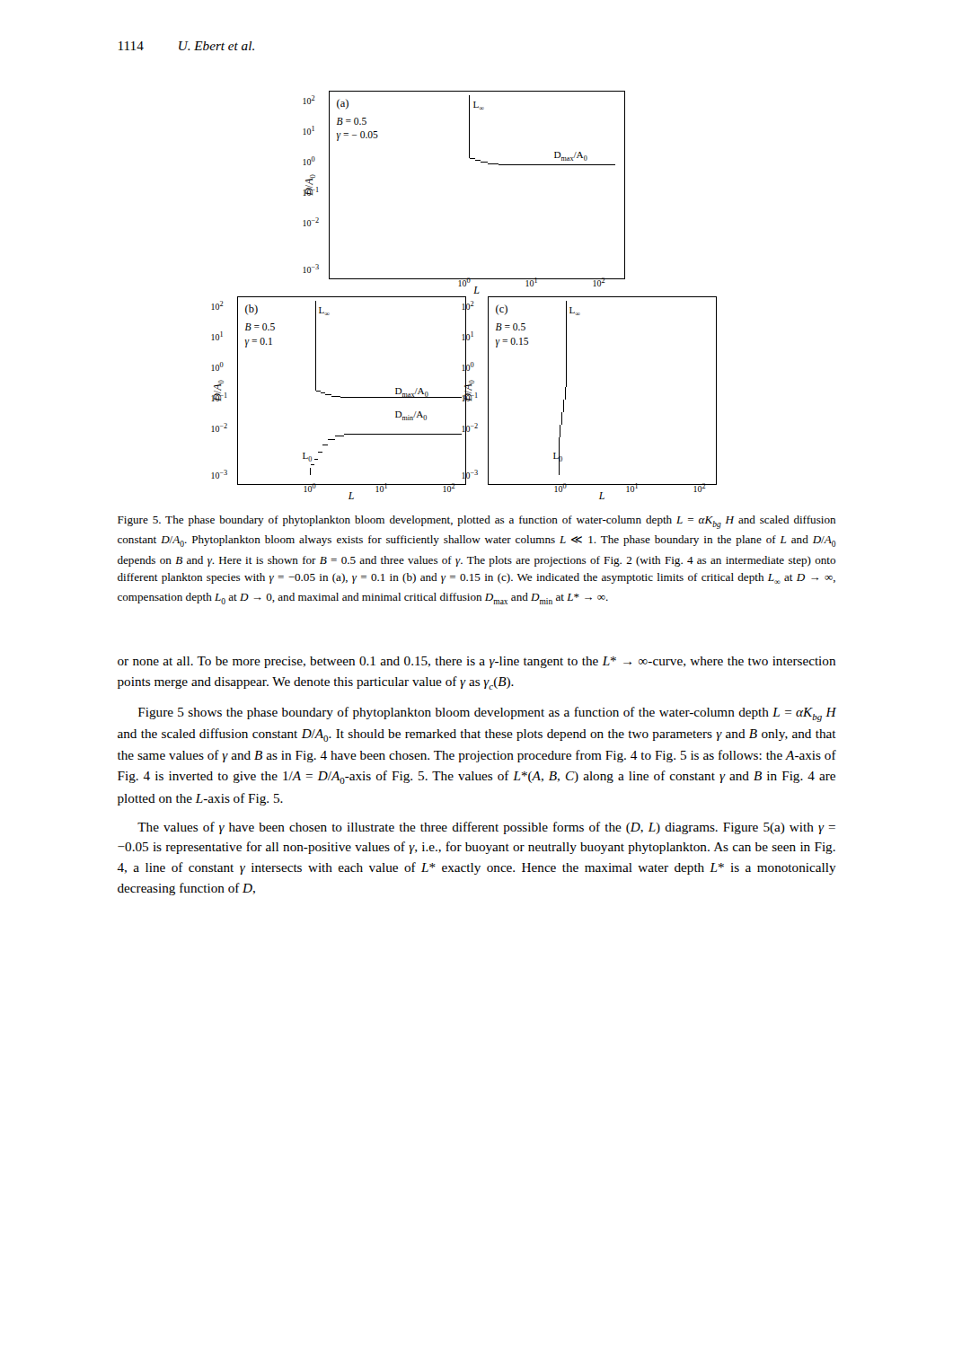1114 U. Ebert et al.
(a) B = 0.5
γ = − 0.05 D/A0 L 102 101 100 10−1 10−2 10−3 100 101 102 L∞ Dmax/A0
(b) B = 0.5
γ = 0.1 D/A0 L 102 101 100 10−1 10−2 10−3 100 101 102 L∞ Dmax/A0 Dmin/A0 L0
(c) B = 0.5
γ = 0.15 D/A0 L 102 101 100 10−1 10−2 10−3 100 101 102 L∞ L0
Figure 5. The phase boundary of phytoplankton bloom development, plotted as a function of water-column depth L = αKbg H and scaled diffusion constant D/A0. Phytoplankton bloom always exists for sufficiently shallow water columns L ≪ 1. The phase boundary in the plane of L and D/A0 depends on B and γ. Here it is shown for B = 0.5 and three values of γ. The plots are projections of Fig. 2 (with Fig. 4 as an intermediate step) onto different plankton species with γ = −0.05 in (a), γ = 0.1 in (b) and γ = 0.15 in (c). We indicated the asymptotic limits of critical depth L∞ at D → ∞, compensation depth L0 at D → 0, and maximal and minimal critical diffusion Dmax and Dmin at L* → ∞.
or none at all. To be more precise, between 0.1 and 0.15, there is a γ-line tangent to the L* → ∞-curve, where the two intersection points merge and disappear. We denote this particular value of γ as γc(B).
Figure 5 shows the phase boundary of phytoplankton bloom development as a function of the water-column depth L = αKbg H and the scaled diffusion constant D/A0. It should be remarked that these plots depend on the two parameters γ and B only, and that the same values of γ and B as in Fig. 4 have been chosen. The projection procedure from Fig. 4 to Fig. 5 is as follows: the A-axis of Fig. 4 is inverted to give the 1/A = D/A0-axis of Fig. 5. The values of L*(A, B, C) along a line of constant γ and B in Fig. 4 are plotted on the L-axis of Fig. 5.
The values of γ have been chosen to illustrate the three different possible forms of the (D, L) diagrams. Figure 5(a) with γ = −0.05 is representative for all non-positive values of γ, i.e., for buoyant or neutrally buoyant phytoplankton. As can be seen in Fig. 4, a line of constant γ intersects with each value of L* exactly once. Hence the maximal water depth L* is a monotonically decreasing function of D,